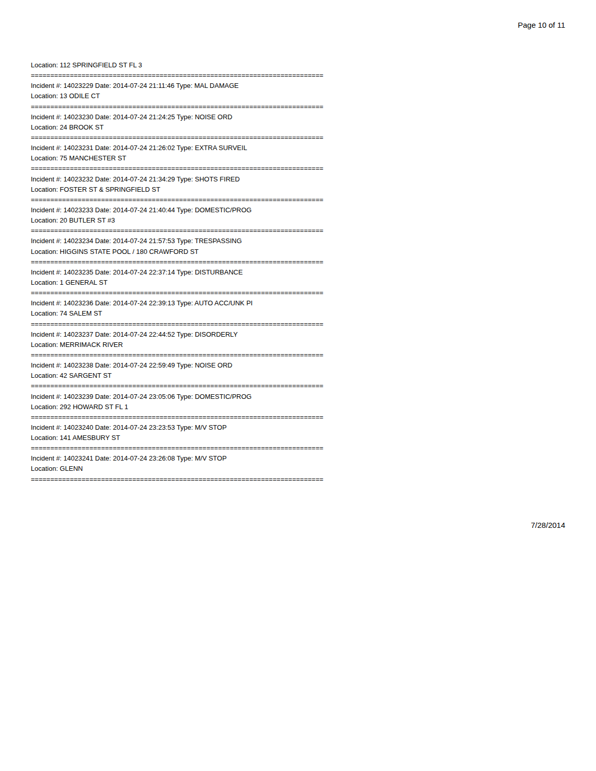Page 10 of 11
Location: 112 SPRINGFIELD ST FL 3
===========================================================================
Incident #: 14023229 Date: 2014-07-24 21:11:46 Type: MAL DAMAGE
Location: 13 ODILE CT
===========================================================================
Incident #: 14023230 Date: 2014-07-24 21:24:25 Type: NOISE ORD
Location: 24 BROOK ST
===========================================================================
Incident #: 14023231 Date: 2014-07-24 21:26:02 Type: EXTRA SURVEIL
Location: 75 MANCHESTER ST
===========================================================================
Incident #: 14023232 Date: 2014-07-24 21:34:29 Type: SHOTS FIRED
Location: FOSTER ST & SPRINGFIELD ST
===========================================================================
Incident #: 14023233 Date: 2014-07-24 21:40:44 Type: DOMESTIC/PROG
Location: 20 BUTLER ST #3
===========================================================================
Incident #: 14023234 Date: 2014-07-24 21:57:53 Type: TRESPASSING
Location: HIGGINS STATE POOL / 180 CRAWFORD ST
===========================================================================
Incident #: 14023235 Date: 2014-07-24 22:37:14 Type: DISTURBANCE
Location: 1 GENERAL ST
===========================================================================
Incident #: 14023236 Date: 2014-07-24 22:39:13 Type: AUTO ACC/UNK PI
Location: 74 SALEM ST
===========================================================================
Incident #: 14023237 Date: 2014-07-24 22:44:52 Type: DISORDERLY
Location: MERRIMACK RIVER
===========================================================================
Incident #: 14023238 Date: 2014-07-24 22:59:49 Type: NOISE ORD
Location: 42 SARGENT ST
===========================================================================
Incident #: 14023239 Date: 2014-07-24 23:05:06 Type: DOMESTIC/PROG
Location: 292 HOWARD ST FL 1
===========================================================================
Incident #: 14023240 Date: 2014-07-24 23:23:53 Type: M/V STOP
Location: 141 AMESBURY ST
===========================================================================
Incident #: 14023241 Date: 2014-07-24 23:26:08 Type: M/V STOP
Location: GLENN
===========================================================================
7/28/2014